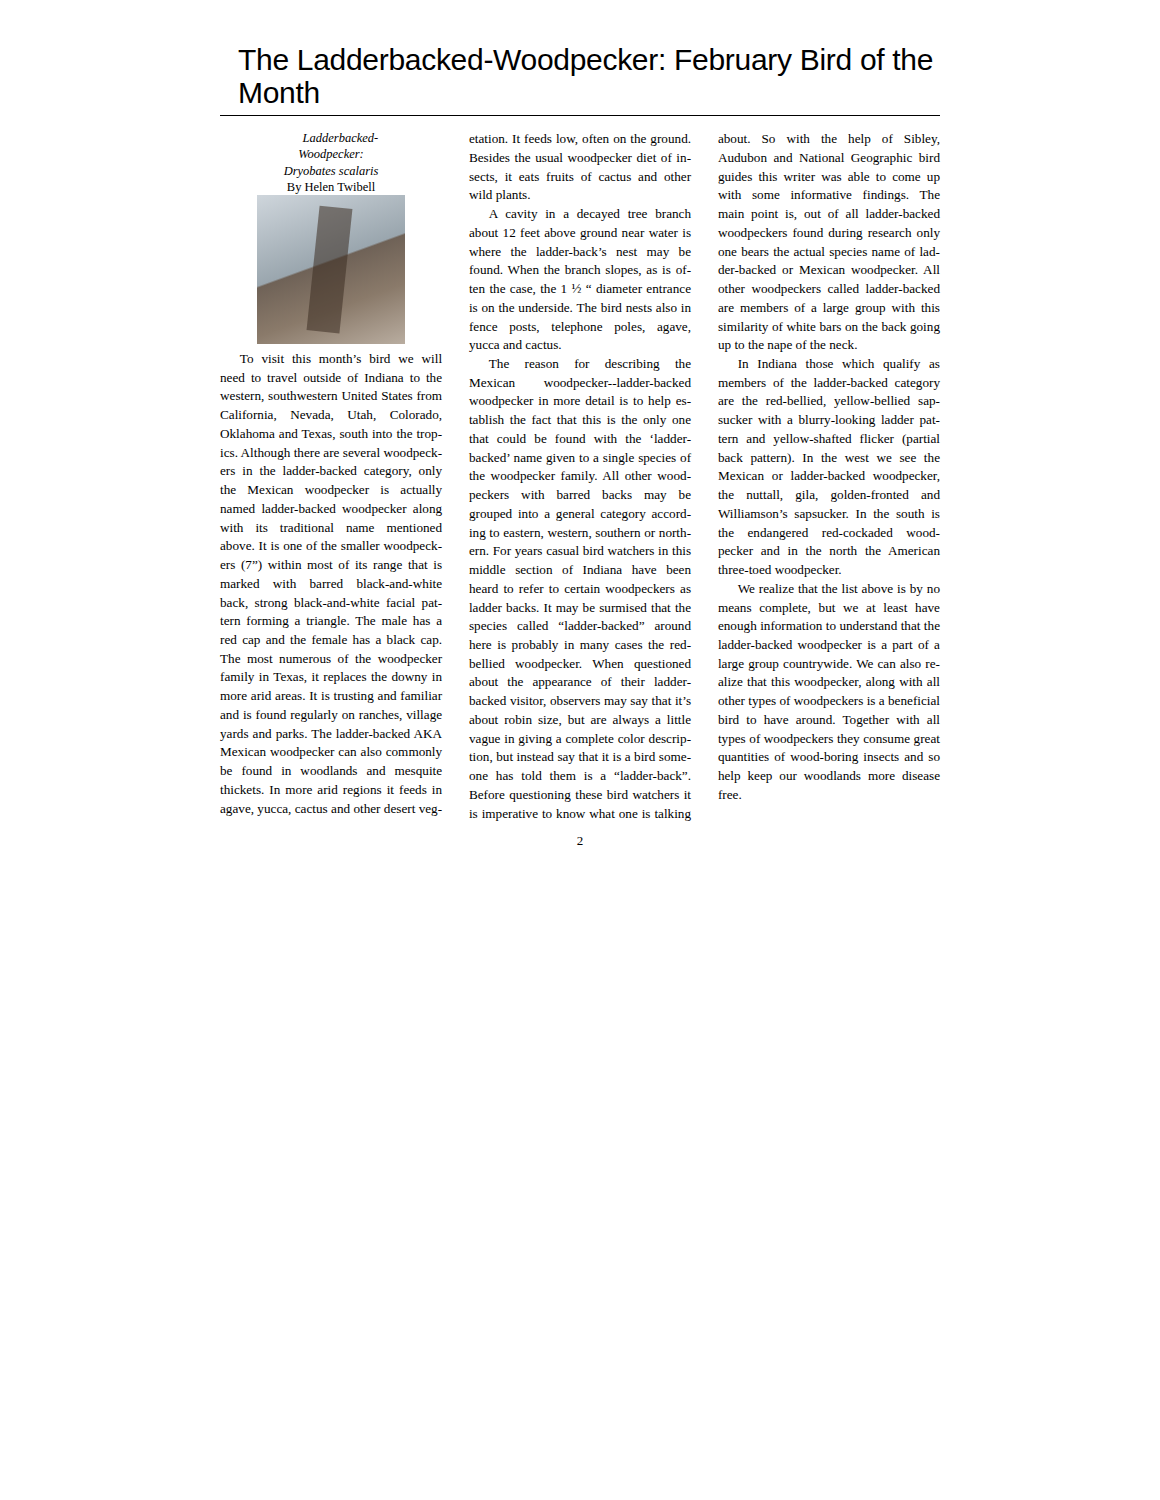The Ladderbacked-Woodpecker: February Bird of the Month
Ladderbacked-
Woodpecker:
Dryobates scalaris
By Helen Twibell
To visit this month’s bird we will need to travel outside of Indiana to the western, southwestern United States from California, Nevada, Utah, Colorado, Oklahoma and Texas, south into the tropics. Although there are several woodpeckers in the ladder-backed category, only the Mexican woodpecker is actually named ladder-backed woodpecker along with its traditional name mentioned above. It is one of the smaller woodpeckers (7”) within most of its range that is marked with barred black-and-white back, strong black-and-white facial pattern forming a triangle. The male has a red cap and the female has a black cap. The most numerous of the woodpecker family in Texas, it replaces the downy in more arid areas. It is trusting and familiar and is found regularly on ranches, village yards and parks. The ladder-backed AKA Mexican woodpecker can also commonly be found in woodlands and mesquite thickets. In more arid regions it feeds in agave, yucca, cactus and other desert vegetation. It feeds low, often on the ground. Besides the usual woodpecker diet of insects, it eats fruits of cactus and other wild plants.
A cavity in a decayed tree branch about 12 feet above ground near water is where the ladder-back’s nest may be found. When the branch slopes, as is often the case, the 1 ½ “ diameter entrance is on the underside. The bird nests also in fence posts, telephone poles, agave, yucca and cactus.
The reason for describing the Mexican woodpecker--ladder-backed woodpecker in more detail is to help establish the fact that this is the only one that could be found with the ‘ladder-backed’ name given to a single species of the woodpecker family. All other woodpeckers with barred backs may be grouped into a general category according to eastern, western, southern or northern. For years casual bird watchers in this middle section of Indiana have been heard to refer to certain woodpeckers as ladder backs. It may be surmised that the species called “ladder-backed” around here is probably in many cases the red-bellied woodpecker. When questioned about the appearance of their ladder-backed visitor, observers may say that it’s about robin size, but are always a little vague in giving a complete color description, but instead say that it is a bird someone has told them is a “ladder-back”. Before questioning these bird watchers it is imperative to know what one is talking about. So with the help of Sibley, Audubon and National Geographic bird guides this writer was able to come up with some informative findings. The main point is, out of all ladder-backed woodpeckers found during research only one bears the actual species name of ladder-backed or Mexican woodpecker. All other woodpeckers called ladder-backed are members of a large group with this similarity of white bars on the back going up to the nape of the neck.
In Indiana those which qualify as members of the ladder-backed category are the red-bellied, yellow-bellied sapsucker with a blurry-looking ladder pattern and yellow-shafted flicker (partial back pattern). In the west we see the Mexican or ladder-backed woodpecker, the nuttall, gila, golden-fronted and Williamson’s sapsucker. In the south is the endangered red-cockaded woodpecker and in the north the American three-toed woodpecker.
We realize that the list above is by no means complete, but we at least have enough information to understand that the ladder-backed woodpecker is a part of a large group countrywide. We can also realize that this woodpecker, along with all other types of woodpeckers is a beneficial bird to have around. Together with all types of woodpeckers they consume great quantities of wood-boring insects and so help keep our woodlands more disease free.
2